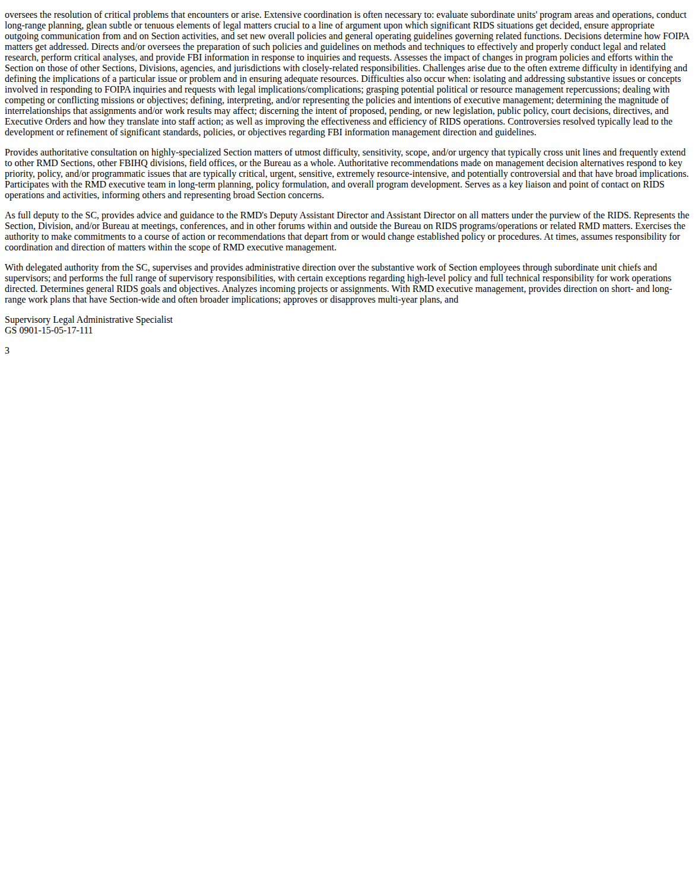oversees the resolution of critical problems that encounters or arise. Extensive coordination is often necessary to: evaluate subordinate units' program areas and operations, conduct long-range planning, glean subtle or tenuous elements of legal matters crucial to a line of argument upon which significant RIDS situations get decided, ensure appropriate outgoing communication from and on Section activities, and set new overall policies and general operating guidelines governing related functions. Decisions determine how FOIPA matters get addressed. Directs and/or oversees the preparation of such policies and guidelines on methods and techniques to effectively and properly conduct legal and related research, perform critical analyses, and provide FBI information in response to inquiries and requests. Assesses the impact of changes in program policies and efforts within the Section on those of other Sections, Divisions, agencies, and jurisdictions with closely-related responsibilities. Challenges arise due to the often extreme difficulty in identifying and defining the implications of a particular issue or problem and in ensuring adequate resources. Difficulties also occur when: isolating and addressing substantive issues or concepts involved in responding to FOIPA inquiries and requests with legal implications/complications; grasping potential political or resource management repercussions; dealing with competing or conflicting missions or objectives; defining, interpreting, and/or representing the policies and intentions of executive management; determining the magnitude of interrelationships that assignments and/or work results may affect; discerning the intent of proposed, pending, or new legislation, public policy, court decisions, directives, and Executive Orders and how they translate into staff action; as well as improving the effectiveness and efficiency of RIDS operations. Controversies resolved typically lead to the development or refinement of significant standards, policies, or objectives regarding FBI information management direction and guidelines.
Provides authoritative consultation on highly-specialized Section matters of utmost difficulty, sensitivity, scope, and/or urgency that typically cross unit lines and frequently extend to other RMD Sections, other FBIHQ divisions, field offices, or the Bureau as a whole. Authoritative recommendations made on management decision alternatives respond to key priority, policy, and/or programmatic issues that are typically critical, urgent, sensitive, extremely resource-intensive, and potentially controversial and that have broad implications. Participates with the RMD executive team in long-term planning, policy formulation, and overall program development. Serves as a key liaison and point of contact on RIDS operations and activities, informing others and representing broad Section concerns.
As full deputy to the SC, provides advice and guidance to the RMD's Deputy Assistant Director and Assistant Director on all matters under the purview of the RIDS. Represents the Section, Division, and/or Bureau at meetings, conferences, and in other forums within and outside the Bureau on RIDS programs/operations or related RMD matters. Exercises the authority to make commitments to a course of action or recommendations that depart from or would change established policy or procedures. At times, assumes responsibility for coordination and direction of matters within the scope of RMD executive management.
With delegated authority from the SC, supervises and provides administrative direction over the substantive work of Section employees through subordinate unit chiefs and supervisors; and performs the full range of supervisory responsibilities, with certain exceptions regarding high-level policy and full technical responsibility for work operations directed. Determines general RIDS goals and objectives. Analyzes incoming projects or assignments. With RMD executive management, provides direction on short- and long-range work plans that have Section-wide and often broader implications; approves or disapproves multi-year plans, and
Supervisory Legal Administrative Specialist
GS 0901-15-05-17-111
3